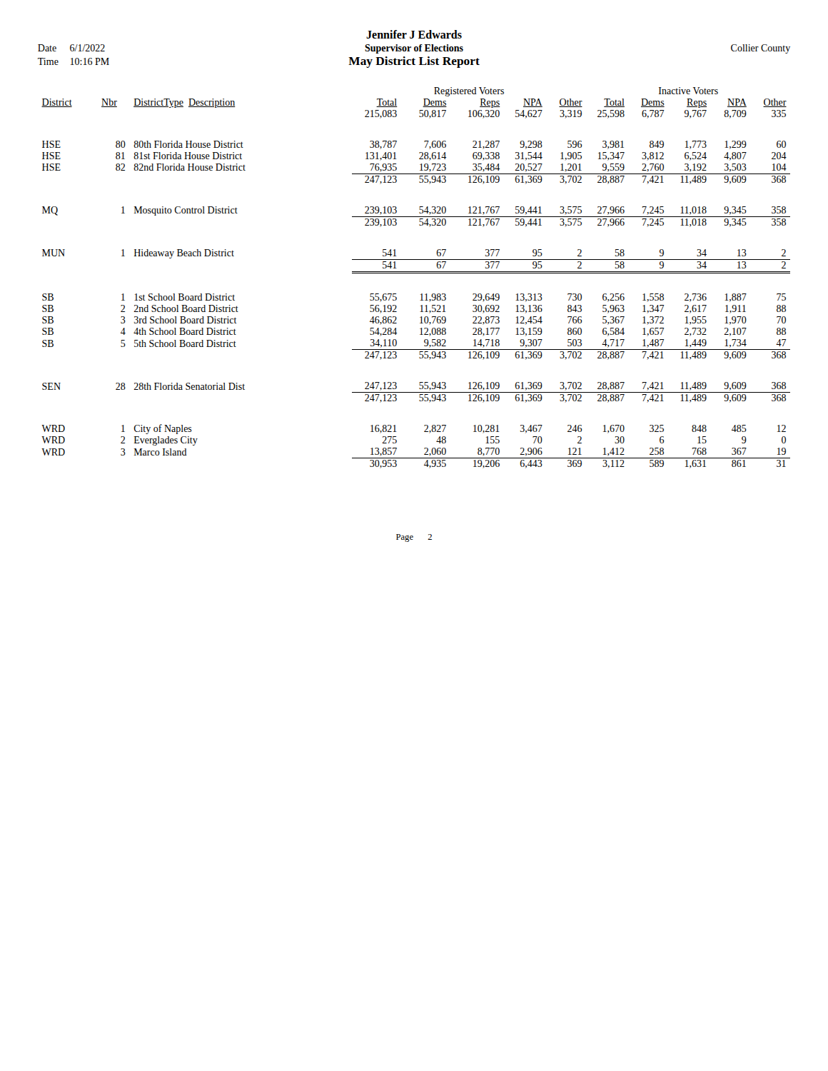Jennifer J Edwards
Date6/1/2022
Supervisor of Elections
Collier County
Time10:16 PM
May District List Report
| | Registered Voters | Inactive Voters |
| --- | --- | --- |
| District | Nbr | DistrictType Description | Total | Dems | Reps | NPA | Other | Total | Dems | Reps | NPA | Other |
| | 215,083 | 50,817 | 106,320 | 54,627 | 3,319 | 25,598 | 6,787 | 9,767 | 8,709 | 335 |
| HSE | 80 | 80th Florida House District | 38,787 | 7,606 | 21,287 | 9,298 | 596 | 3,981 | 849 | 1,773 | 1,299 | 60 |
| HSE | 81 | 81st Florida House District | 131,401 | 28,614 | 69,338 | 31,544 | 1,905 | 15,347 | 3,812 | 6,524 | 4,807 | 204 |
| HSE | 82 | 82nd Florida House District | 76,935 | 19,723 | 35,484 | 20,527 | 1,201 | 9,559 | 2,760 | 3,192 | 3,503 | 104 |
| | 247,123 | 55,943 | 126,109 | 61,369 | 3,702 | 28,887 | 7,421 | 11,489 | 9,609 | 368 |
| MQ | 1 | Mosquito Control District | 239,103 | 54,320 | 121,767 | 59,441 | 3,575 | 27,966 | 7,245 | 11,018 | 9,345 | 358 |
| | 239,103 | 54,320 | 121,767 | 59,441 | 3,575 | 27,966 | 7,245 | 11,018 | 9,345 | 358 |
| MUN | 1 | Hideaway Beach District | 541 | 67 | 377 | 95 | 2 | 58 | 9 | 34 | 13 | 2 |
| | 541 | 67 | 377 | 95 | 2 | 58 | 9 | 34 | 13 | 2 |
| SB | 1 | 1st School Board District | 55,675 | 11,983 | 29,649 | 13,313 | 730 | 6,256 | 1,558 | 2,736 | 1,887 | 75 |
| SB | 2 | 2nd School Board District | 56,192 | 11,521 | 30,692 | 13,136 | 843 | 5,963 | 1,347 | 2,617 | 1,911 | 88 |
| SB | 3 | 3rd School Board District | 46,862 | 10,769 | 22,873 | 12,454 | 766 | 5,367 | 1,372 | 1,955 | 1,970 | 70 |
| SB | 4 | 4th School Board District | 54,284 | 12,088 | 28,177 | 13,159 | 860 | 6,584 | 1,657 | 2,732 | 2,107 | 88 |
| SB | 5 | 5th School Board District | 34,110 | 9,582 | 14,718 | 9,307 | 503 | 4,717 | 1,487 | 1,449 | 1,734 | 47 |
| | 247,123 | 55,943 | 126,109 | 61,369 | 3,702 | 28,887 | 7,421 | 11,489 | 9,609 | 368 |
| SEN | 28 | 28th Florida Senatorial Dist | 247,123 | 55,943 | 126,109 | 61,369 | 3,702 | 28,887 | 7,421 | 11,489 | 9,609 | 368 |
| | 247,123 | 55,943 | 126,109 | 61,369 | 3,702 | 28,887 | 7,421 | 11,489 | 9,609 | 368 |
| WRD | 1 | City of Naples | 16,821 | 2,827 | 10,281 | 3,467 | 246 | 1,670 | 325 | 848 | 485 | 12 |
| WRD | 2 | Everglades City | 275 | 48 | 155 | 70 | 2 | 30 | 6 | 15 | 9 | 0 |
| WRD | 3 | Marco Island | 13,857 | 2,060 | 8,770 | 2,906 | 121 | 1,412 | 258 | 768 | 367 | 19 |
| | 30,953 | 4,935 | 19,206 | 6,443 | 369 | 3,112 | 589 | 1,631 | 861 | 31 |
Page2